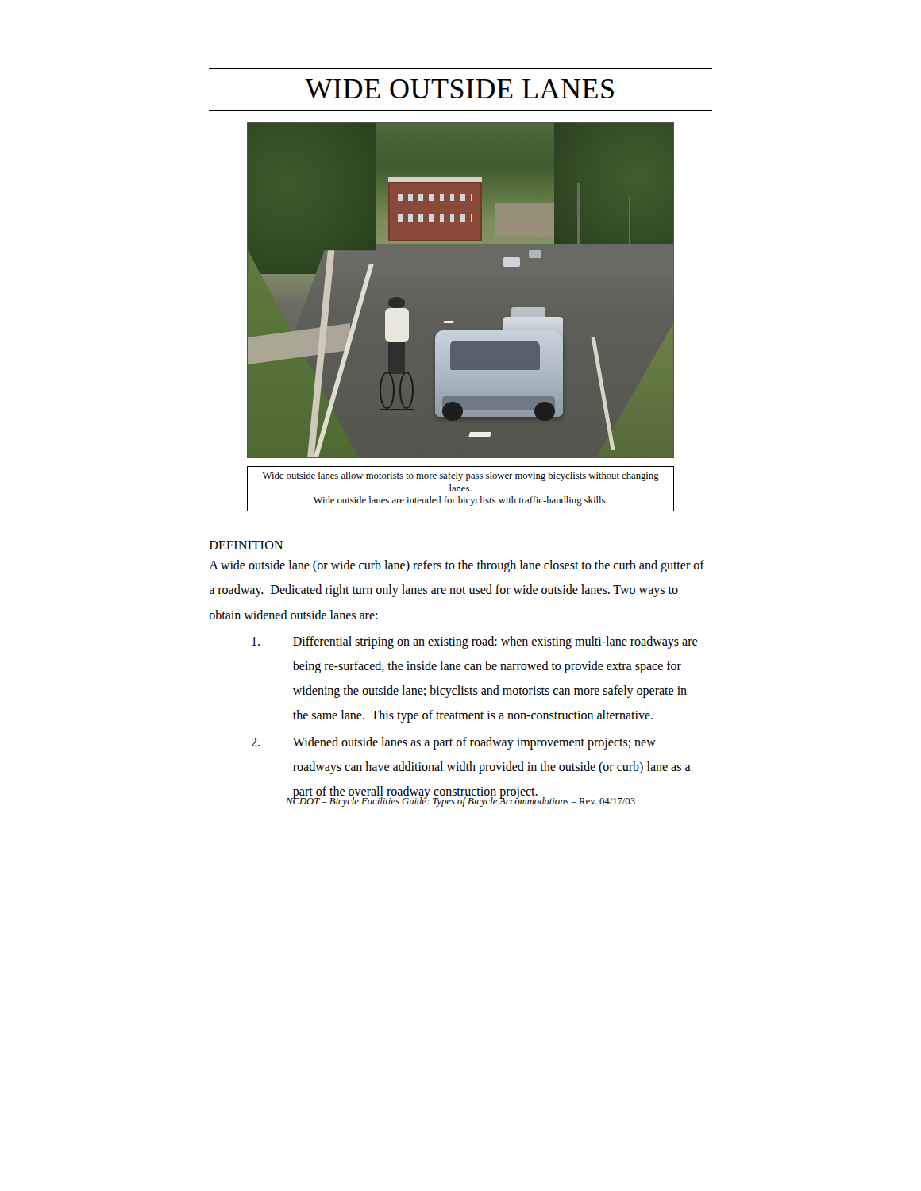WIDE OUTSIDE LANES
Wide outside lanes allow motorists to more safely pass slower moving bicyclists without changing lanes.
Wide outside lanes are intended for bicyclists with traffic-handling skills.
DEFINITION
A wide outside lane (or wide curb lane) refers to the through lane closest to the curb and gutter of a roadway. Dedicated right turn only lanes are not used for wide outside lanes. Two ways to obtain widened outside lanes are:
1. Differential striping on an existing road: when existing multi-lane roadways are being re-surfaced, the inside lane can be narrowed to provide extra space for widening the outside lane; bicyclists and motorists can more safely operate in the same lane. This type of treatment is a non-construction alternative.
2. Widened outside lanes as a part of roadway improvement projects; new roadways can have additional width provided in the outside (or curb) lane as a part of the overall roadway construction project.
NCDOT – Bicycle Facilities Guide: Types of Bicycle Accommodations – Rev. 04/17/03